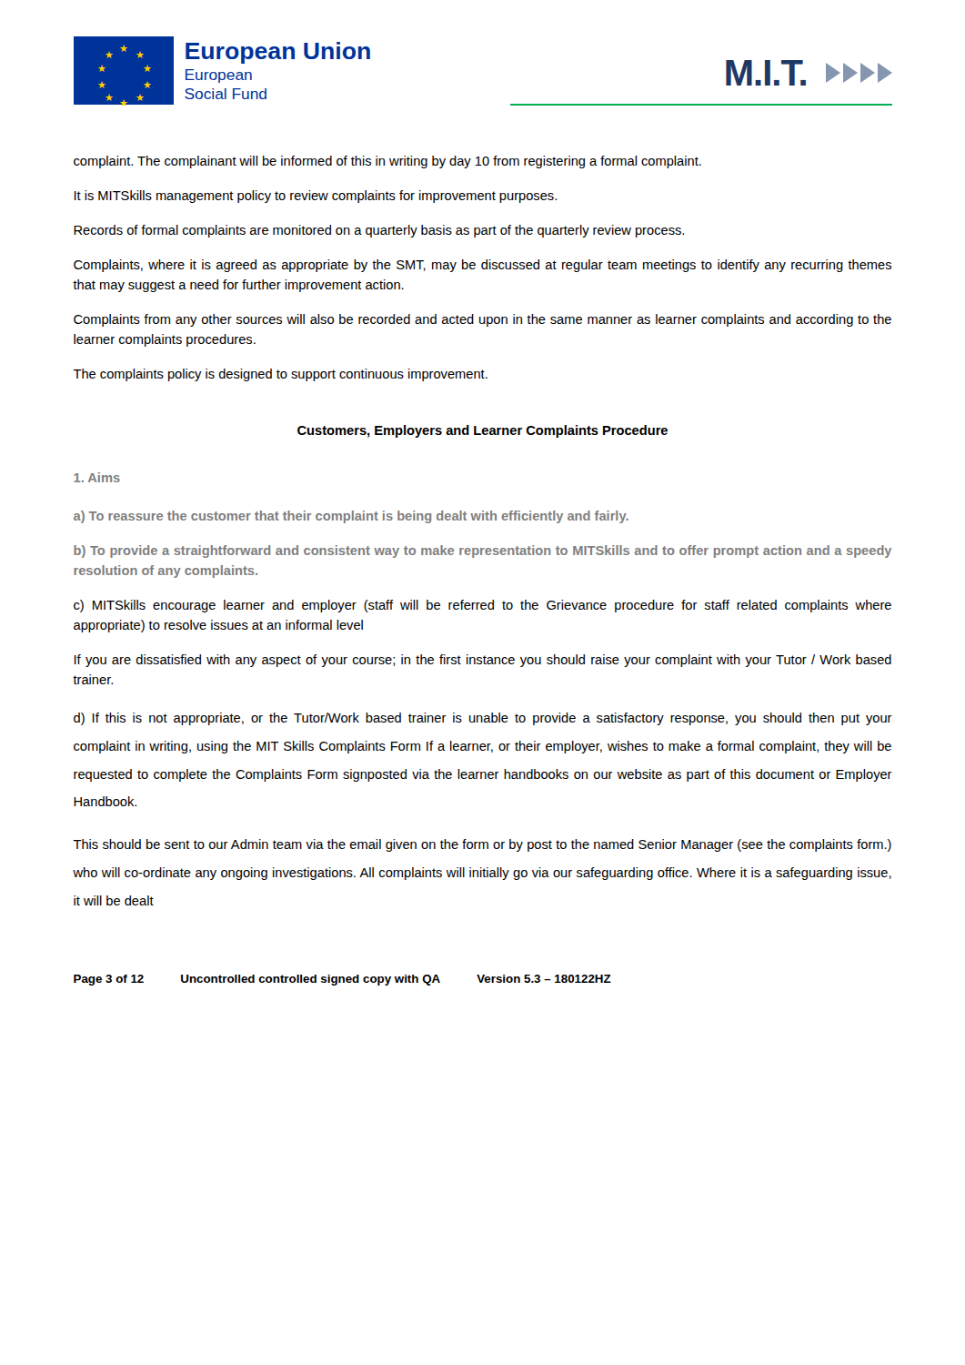★ ★ ★ ★ ★ ★ ★ ★ ★ ★
European Union
European
Social Fund
M.I.T.
complaint. The complainant will be informed of this in writing by day 10 from registering a formal complaint.
It is MITSkills management policy to review complaints for improvement purposes.
Records of formal complaints are monitored on a quarterly basis as part of the quarterly review process.
Complaints, where it is agreed as appropriate by the SMT, may be discussed at regular team meetings to identify any recurring themes that may suggest a need for further improvement action.
Complaints from any other sources will also be recorded and acted upon in the same manner as learner complaints and according to the learner complaints procedures.
The complaints policy is designed to support continuous improvement.
Customers, Employers and Learner Complaints Procedure
1. Aims
a) To reassure the customer that their complaint is being dealt with efficiently and fairly.
b) To provide a straightforward and consistent way to make representation to MITSkills and to offer prompt action and a speedy resolution of any complaints.
c) MITSkills encourage learner and employer (staff will be referred to the Grievance procedure for staff related complaints where appropriate) to resolve issues at an informal level
If you are dissatisfied with any aspect of your course; in the first instance you should raise your complaint with your Tutor / Work based trainer.
d) If this is not appropriate, or the Tutor/Work based trainer is unable to provide a satisfactory response, you should then put your complaint in writing, using the MIT Skills Complaints Form If a learner, or their employer, wishes to make a formal complaint, they will be requested to complete the Complaints Form signposted via the learner handbooks on our website as part of this document or Employer Handbook.
This should be sent to our Admin team via the email given on the form or by post to the named Senior Manager (see the complaints form.) who will co-ordinate any ongoing investigations. All complaints will initially go via our safeguarding office. Where it is a safeguarding issue, it will be dealt
Page 3 of 12 Uncontrolled controlled signed copy with QA Version 5.3 – 180122HZ